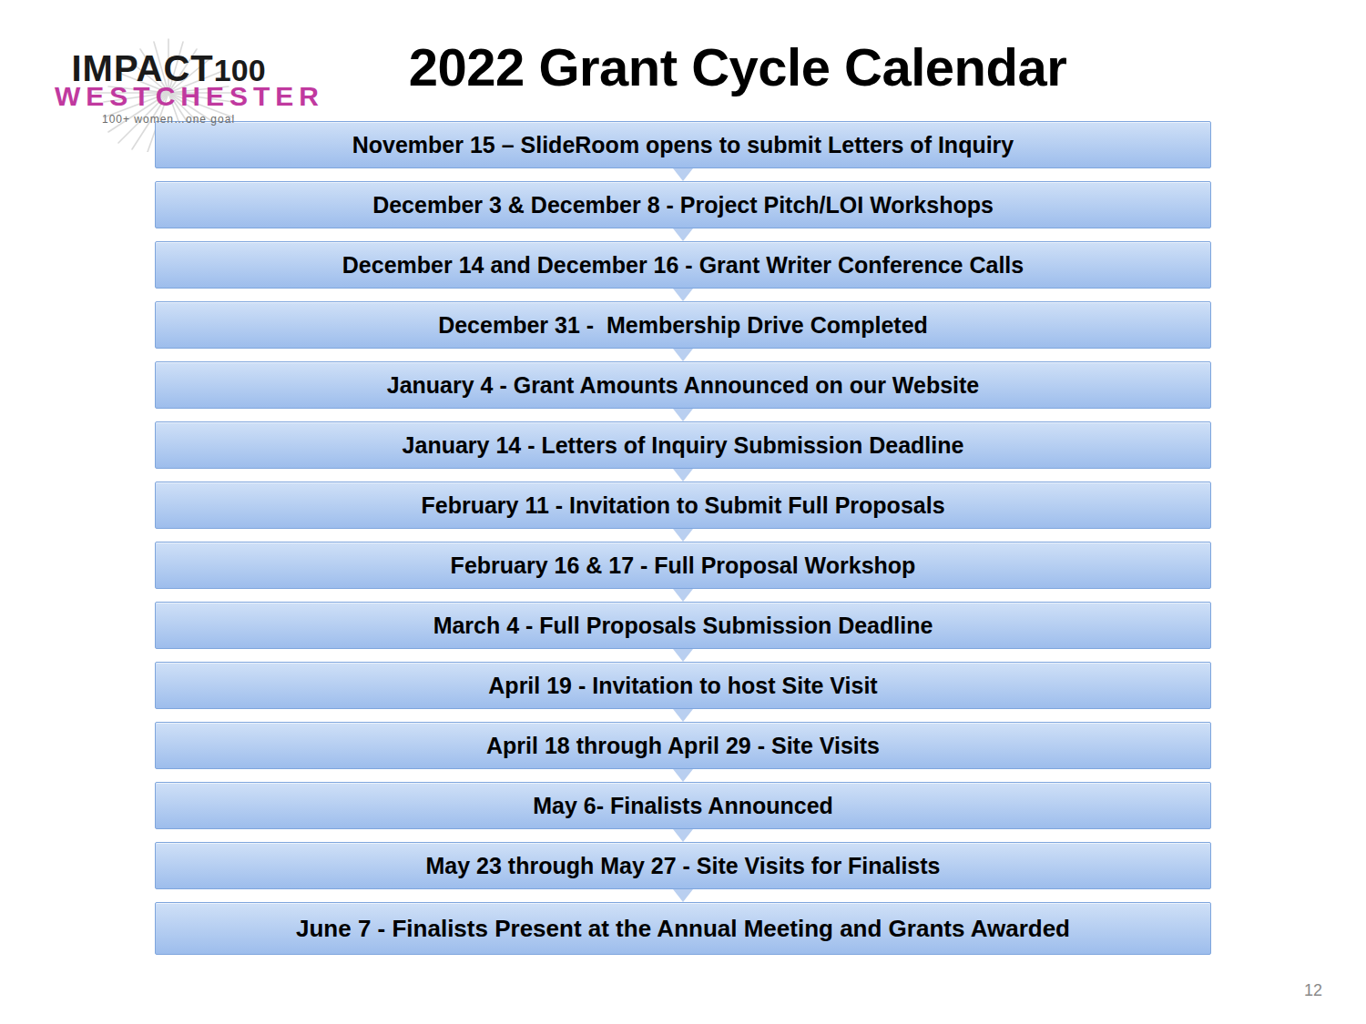IMPACT100
WESTCHESTER
100+ women…one goal
2022 Grant Cycle Calendar
November 15 – SlideRoom opens to submit Letters of Inquiry
December 3 & December 8 - Project Pitch/LOI Workshops
December 14 and December 16 - Grant Writer Conference Calls
December 31 - Membership Drive Completed
January 4 - Grant Amounts Announced on our Website
January 14 - Letters of Inquiry Submission Deadline
February 11 - Invitation to Submit Full Proposals
February 16 & 17 - Full Proposal Workshop
March 4 - Full Proposals Submission Deadline
April 19 - Invitation to host Site Visit
April 18 through April 29 - Site Visits
May 6- Finalists Announced
May 23 through May 27 - Site Visits for Finalists
June 7 - Finalists Present at the Annual Meeting and Grants Awarded
12